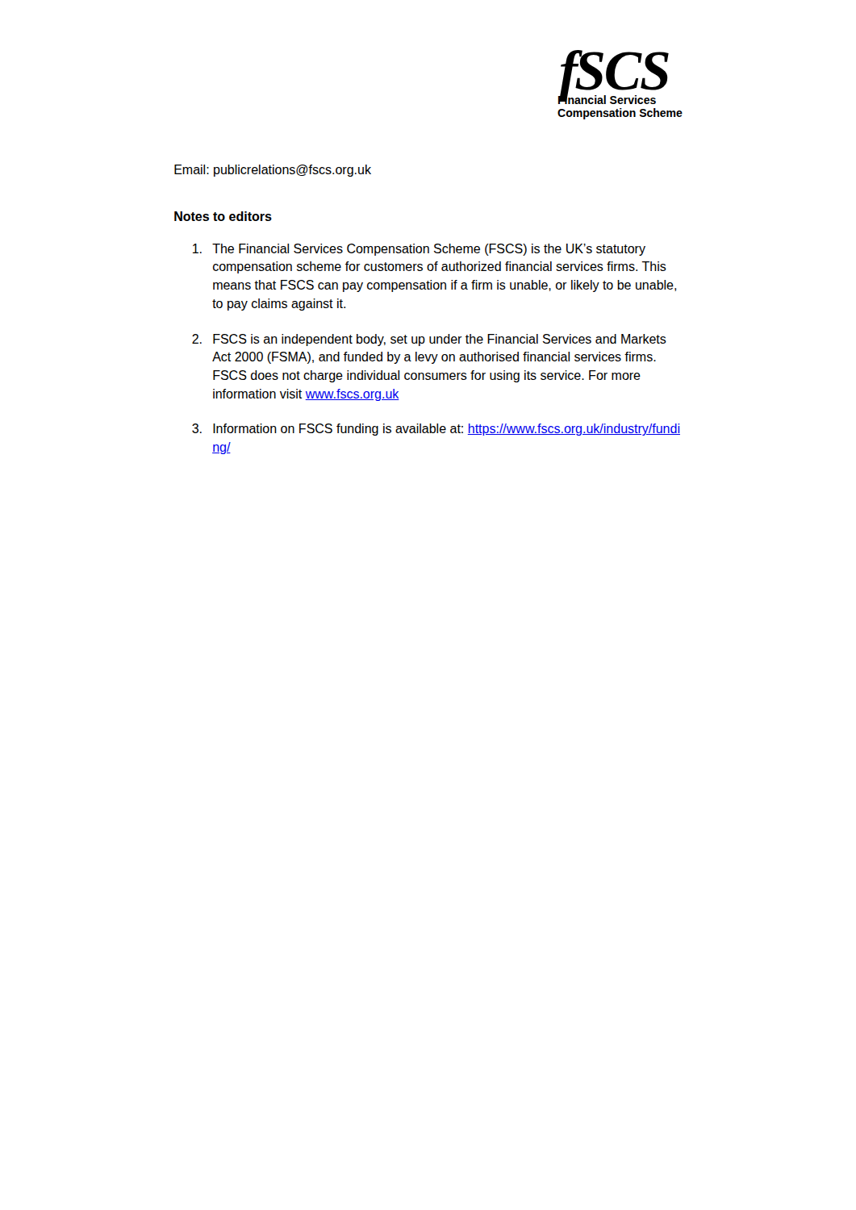f SCS Financial Services
Compensation Scheme
Email: publicrelations@fscs.org.uk
Notes to editors
The Financial Services Compensation Scheme (FSCS) is the UK’s statutory compensation scheme for customers of authorized financial services firms. This means that FSCS can pay compensation if a firm is unable, or likely to be unable, to pay claims against it.
FSCS is an independent body, set up under the Financial Services and Markets Act 2000 (FSMA), and funded by a levy on authorised financial services firms. FSCS does not charge individual consumers for using its service. For more information visit www.fscs.org.uk
Information on FSCS funding is available at: https://www.fscs.org.uk/industry/funding/